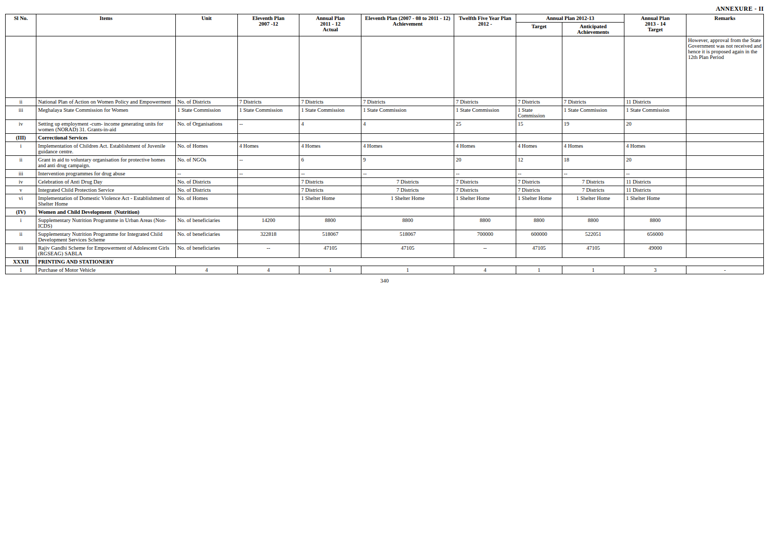ANNEXURE - II
| Sl No. | Items | Unit | Eleventh Plan 2007 -12 | Annual Plan 2011 - 12 Actual | Eleventh Plan (2007 - 08 to 2011 - 12) Achievement | Twelfth Five Year Plan 2012 - | Annual Plan 2012-13 | Annual Plan 2013 - 14 Target | Remarks |
| --- | --- | --- | --- | --- | --- | --- | --- | --- | --- |
| Target | Anticipated Achievements |
| | | | | | | | | | | However, approval from the State Government was not received and hence it is proposed again in the 12th Plan Period |
| ii | National Plan of Action on Women Policy and Empowerment | No. of Districts | 7 Districts | 7 Districts | 7 Districts | 7 Districts | 7 Districts | 7 Districts | 11 Districts | |
| iii | Meghalaya State Commission for Women | 1 State Commission | 1 State Commission | 1 State Commission | 1 State Commission | 1 State Commission | 1 State Commission | 1 State Commission | 1 State Commission | |
| iv | Setting up employment -cum- income generating units for women (NORAD) 31. Grants-in-aid | No. of Organisations | -- | 4 | 4 | 25 | 15 | 19 | 20 | |
| (III) | Correctional Services | | | | | | | | | |
| i | Implementation of Children Act. Establishment of Juvenile guidance centre. | No. of Homes | 4 Homes | 4 Homes | 4 Homes | 4 Homes | 4 Homes | 4 Homes | 4 Homes | |
| ii | Grant in aid to voluntary organisation for protective homes and anti drug campaign. | No. of NGOs | -- | 6 | 9 | 20 | 12 | 18 | 20 | |
| iii | Intervention programmes for drug abuse | -- | -- | -- | -- | -- | -- | -- | -- | |
| iv | Celebration of Anti Drug Day | No. of Districts | | 7 Districts | 7 Districts | 7 Districts | 7 Districts | 7 Districts | 11 Districts | |
| v | Integrated Child Protection Service | No. of Districts | | 7 Districts | 7 Districts | 7 Districts | 7 Districts | 7 Districts | 11 Districts | |
| vi | Implementation of Domestic Violence Act - Establishment of Shelter Home | No. of Homes | | 1 Shelter Home | 1 Shelter Home | 1 Shelter Home | 1 Shelter Home | 1 Shelter Home | 1 Shelter Home | |
| (IV) | Women and Child Development (Nutrition) | | | | | | | | | |
| i | Supplementary Nutrition Programme in Urban Areas (Non-ICDS) | No. of beneficiaries | 14200 | 8800 | 8800 | 8800 | 8800 | 8800 | 8800 | |
| ii | Supplementary Nutrition Programme for Integrated Child Development Services Scheme | No. of beneficiaries | 322818 | 518067 | 518067 | 700000 | 600000 | 522051 | 656000 | |
| iii | Rajiv Gandhi Scheme for Empowerment of Adolescent Girls (RGSEAG) SABLA | No. of beneficiaries | -- | 47105 | 47105 | -- | 47105 | 47105 | 49000 | |
| XXXII | PRINTING AND STATIONERY |
| 1 | Purchase of Motor Vehicle | 4 | 4 | 1 | 1 | 4 | 1 | 1 | 3 | - |
340